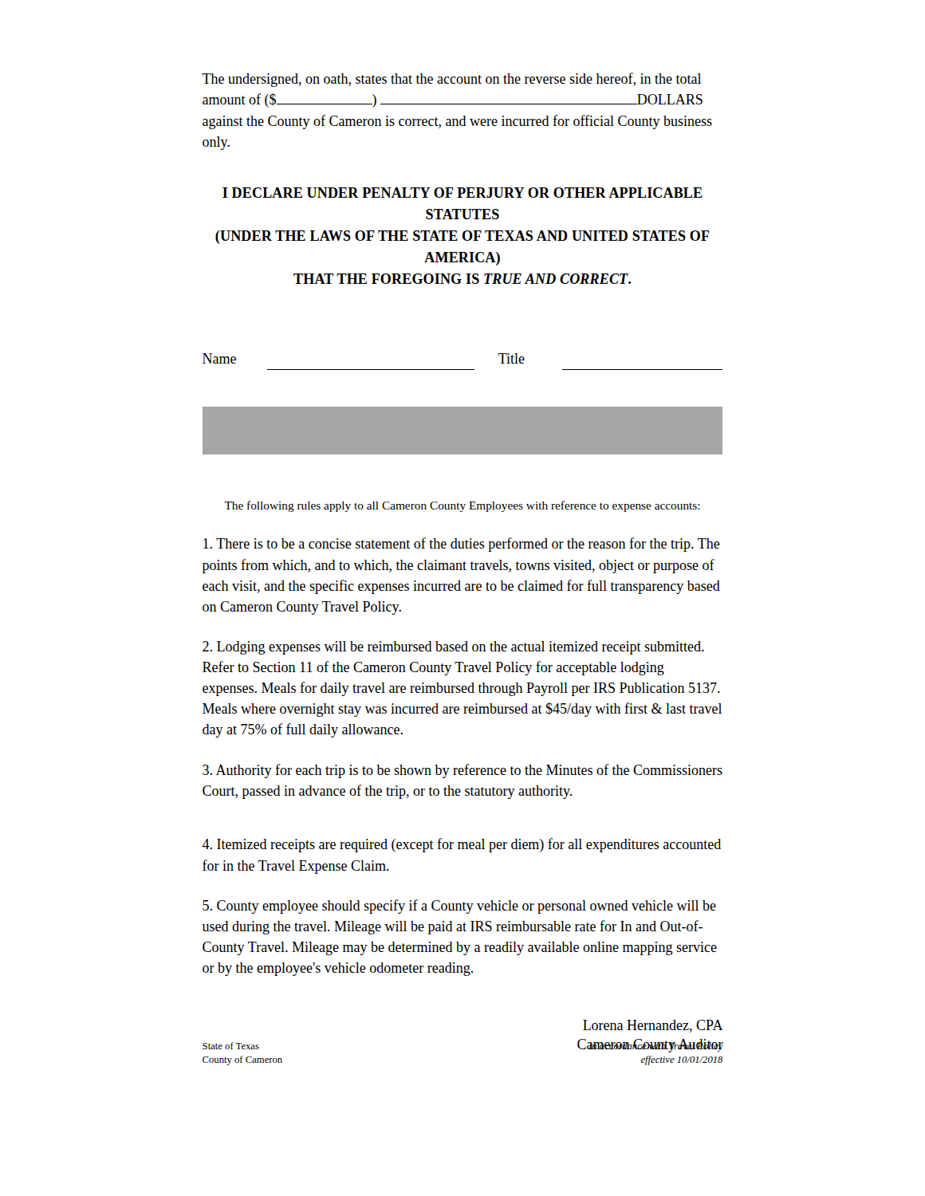The undersigned, on oath, states that the account on the reverse side hereof, in the total amount of ($ ) DOLLARS against the County of Cameron is correct, and were incurred for official County business only.
I declare under penalty of perjury or other applicable statutes
(under the laws of the State of Texas and United States of America)
that the foregoing is true and correct.
| Name | | | Title | |
The following rules apply to all Cameron County Employees with reference to expense accounts:
1. There is to be a concise statement of the duties performed or the reason for the trip. The points from which, and to which, the claimant travels, towns visited, object or purpose of each visit, and the specific expenses incurred are to be claimed for full transparency based on Cameron County Travel Policy.
2. Lodging expenses will be reimbursed based on the actual itemized receipt submitted. Refer to Section 11 of the Cameron County Travel Policy for acceptable lodging expenses. Meals for daily travel are reimbursed through Payroll per IRS Publication 5137. Meals where overnight stay was incurred are reimbursed at $45/day with first & last travel day at 75% of full daily allowance.
3. Authority for each trip is to be shown by reference to the Minutes of the Commissioners Court, passed in advance of the trip, or to the statutory authority.
4. Itemized receipts are required (except for meal per diem) for all expenditures accounted for in the Travel Expense Claim.
5. County employee should specify if a County vehicle or personal owned vehicle will be used during the travel. Mileage will be paid at IRS reimbursable rate for In and Out-of-County Travel. Mileage may be determined by a readily available online mapping service or by the employee's vehicle odometer reading.
Lorena Hernandez, CPA
Cameron County Auditor
State of Texas
County of Cameron
In accordance with Travel Policy
effective 10/01/2018